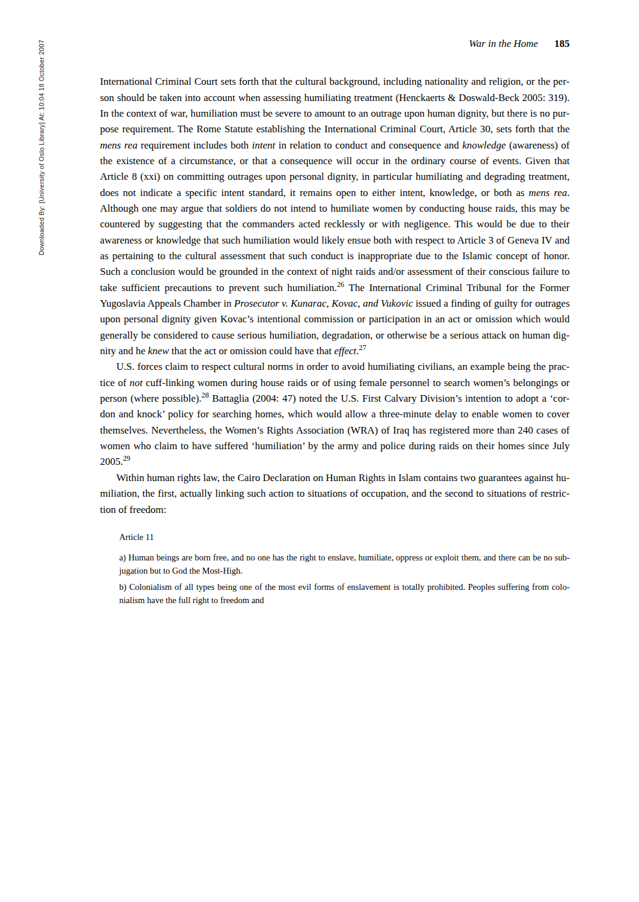Downloaded By: [University of Oslo Library] At: 10:04 18 October 2007
War in the Home 185
International Criminal Court sets forth that the cultural background, including nationality and religion, or the person should be taken into account when assessing humiliating treatment (Henckaerts & Doswald-Beck 2005: 319). In the context of war, humiliation must be severe to amount to an outrage upon human dignity, but there is no purpose requirement. The Rome Statute establishing the International Criminal Court, Article 30, sets forth that the mens rea requirement includes both intent in relation to conduct and consequence and knowledge (awareness) of the existence of a circumstance, or that a consequence will occur in the ordinary course of events. Given that Article 8 (xxi) on committing outrages upon personal dignity, in particular humiliating and degrading treatment, does not indicate a specific intent standard, it remains open to either intent, knowledge, or both as mens rea. Although one may argue that soldiers do not intend to humiliate women by conducting house raids, this may be countered by suggesting that the commanders acted recklessly or with negligence. This would be due to their awareness or knowledge that such humiliation would likely ensue both with respect to Article 3 of Geneva IV and as pertaining to the cultural assessment that such conduct is inappropriate due to the Islamic concept of honor. Such a conclusion would be grounded in the context of night raids and/or assessment of their conscious failure to take sufficient precautions to prevent such humiliation.26 The International Criminal Tribunal for the Former Yugoslavia Appeals Chamber in Prosecutor v. Kunarac, Kovac, and Vukovic issued a finding of guilty for outrages upon personal dignity given Kovac’s intentional commission or participation in an act or omission which would generally be considered to cause serious humiliation, degradation, or otherwise be a serious attack on human dignity and he knew that the act or omission could have that effect.27
U.S. forces claim to respect cultural norms in order to avoid humiliating civilians, an example being the practice of not cuff-linking women during house raids or of using female personnel to search women’s belongings or person (where possible).28 Battaglia (2004: 47) noted the U.S. First Calvary Division’s intention to adopt a ‘cordon and knock’ policy for searching homes, which would allow a three-minute delay to enable women to cover themselves. Nevertheless, the Women’s Rights Association (WRA) of Iraq has registered more than 240 cases of women who claim to have suffered ‘humiliation’ by the army and police during raids on their homes since July 2005.29
Within human rights law, the Cairo Declaration on Human Rights in Islam contains two guarantees against humiliation, the first, actually linking such action to situations of occupation, and the second to situations of restriction of freedom:
Article 11
a) Human beings are born free, and no one has the right to enslave, humiliate, oppress or exploit them, and there can be no subjugation but to God the Most-High.
b) Colonialism of all types being one of the most evil forms of enslavement is totally prohibited. Peoples suffering from colonialism have the full right to freedom and